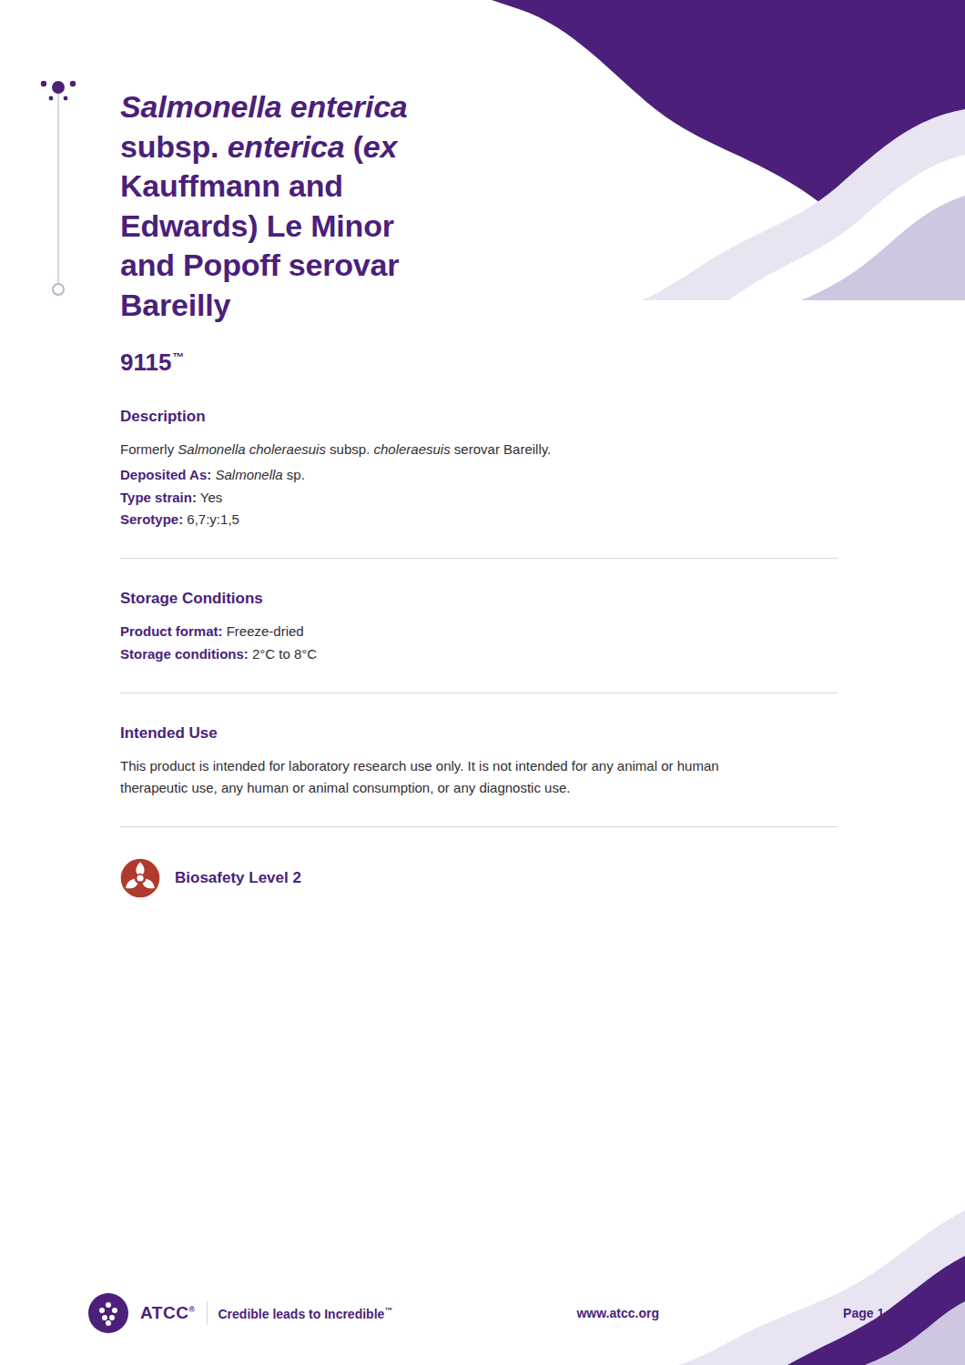Product Sheet
Salmonella enterica subsp. enterica (ex Kauffmann and Edwards) Le Minor and Popoff serovar Bareilly
9115™
Description
Formerly Salmonella choleraesuis subsp. choleraesuis serovar Bareilly.
Deposited As: Salmonella sp.
Type strain: Yes
Serotype: 6,7:y:1,5
Storage Conditions
Product format: Freeze-dried
Storage conditions: 2°C to 8°C
Intended Use
This product is intended for laboratory research use only. It is not intended for any animal or human therapeutic use, any human or animal consumption, or any diagnostic use.
Biosafety Level 2
ATCC® Credible leads to Incredible™
www.atcc.org
Page 1 of 6